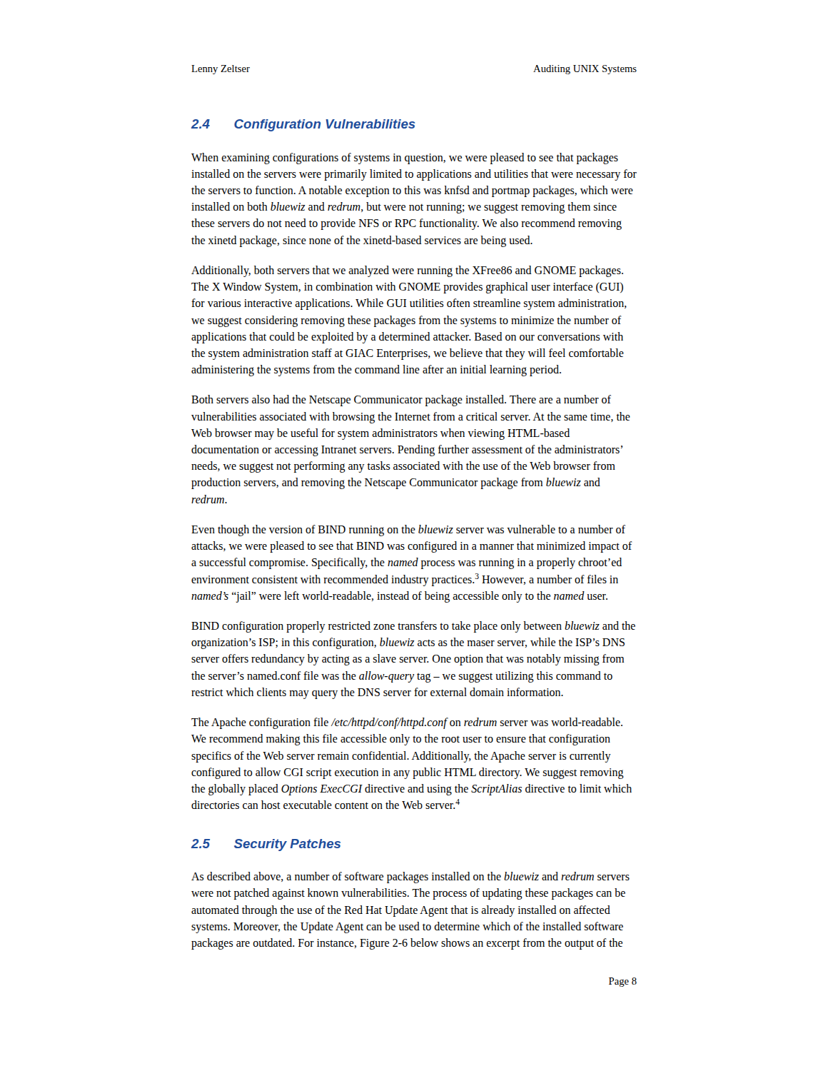Lenny Zeltser Auditing UNIX Systems
2.4 Configuration Vulnerabilities
When examining configurations of systems in question, we were pleased to see that packages installed on the servers were primarily limited to applications and utilities that were necessary for the servers to function. A notable exception to this was knfsd and portmap packages, which were installed on both bluewiz and redrum, but were not running; we suggest removing them since these servers do not need to provide NFS or RPC functionality. We also recommend removing the xinetd package, since none of the xinetd-based services are being used.
Additionally, both servers that we analyzed were running the XFree86 and GNOME packages. The X Window System, in combination with GNOME provides graphical user interface (GUI) for various interactive applications. While GUI utilities often streamline system administration, we suggest considering removing these packages from the systems to minimize the number of applications that could be exploited by a determined attacker. Based on our conversations with the system administration staff at GIAC Enterprises, we believe that they will feel comfortable administering the systems from the command line after an initial learning period.
Both servers also had the Netscape Communicator package installed. There are a number of vulnerabilities associated with browsing the Internet from a critical server. At the same time, the Web browser may be useful for system administrators when viewing HTML-based documentation or accessing Intranet servers. Pending further assessment of the administrators’ needs, we suggest not performing any tasks associated with the use of the Web browser from production servers, and removing the Netscape Communicator package from bluewiz and redrum.
Even though the version of BIND running on the bluewiz server was vulnerable to a number of attacks, we were pleased to see that BIND was configured in a manner that minimized impact of a successful compromise. Specifically, the named process was running in a properly chroot’ed environment consistent with recommended industry practices.3 However, a number of files in named’s “jail” were left world-readable, instead of being accessible only to the named user.
BIND configuration properly restricted zone transfers to take place only between bluewiz and the organization’s ISP; in this configuration, bluewiz acts as the maser server, while the ISP’s DNS server offers redundancy by acting as a slave server. One option that was notably missing from the server’s named.conf file was the allow-query tag – we suggest utilizing this command to restrict which clients may query the DNS server for external domain information.
The Apache configuration file /etc/httpd/conf/httpd.conf on redrum server was world-readable. We recommend making this file accessible only to the root user to ensure that configuration specifics of the Web server remain confidential. Additionally, the Apache server is currently configured to allow CGI script execution in any public HTML directory. We suggest removing the globally placed Options ExecCGI directive and using the ScriptAlias directive to limit which directories can host executable content on the Web server.4
2.5 Security Patches
As described above, a number of software packages installed on the bluewiz and redrum servers were not patched against known vulnerabilities. The process of updating these packages can be automated through the use of the Red Hat Update Agent that is already installed on affected systems. Moreover, the Update Agent can be used to determine which of the installed software packages are outdated. For instance, Figure 2-6 below shows an excerpt from the output of the
Page 8